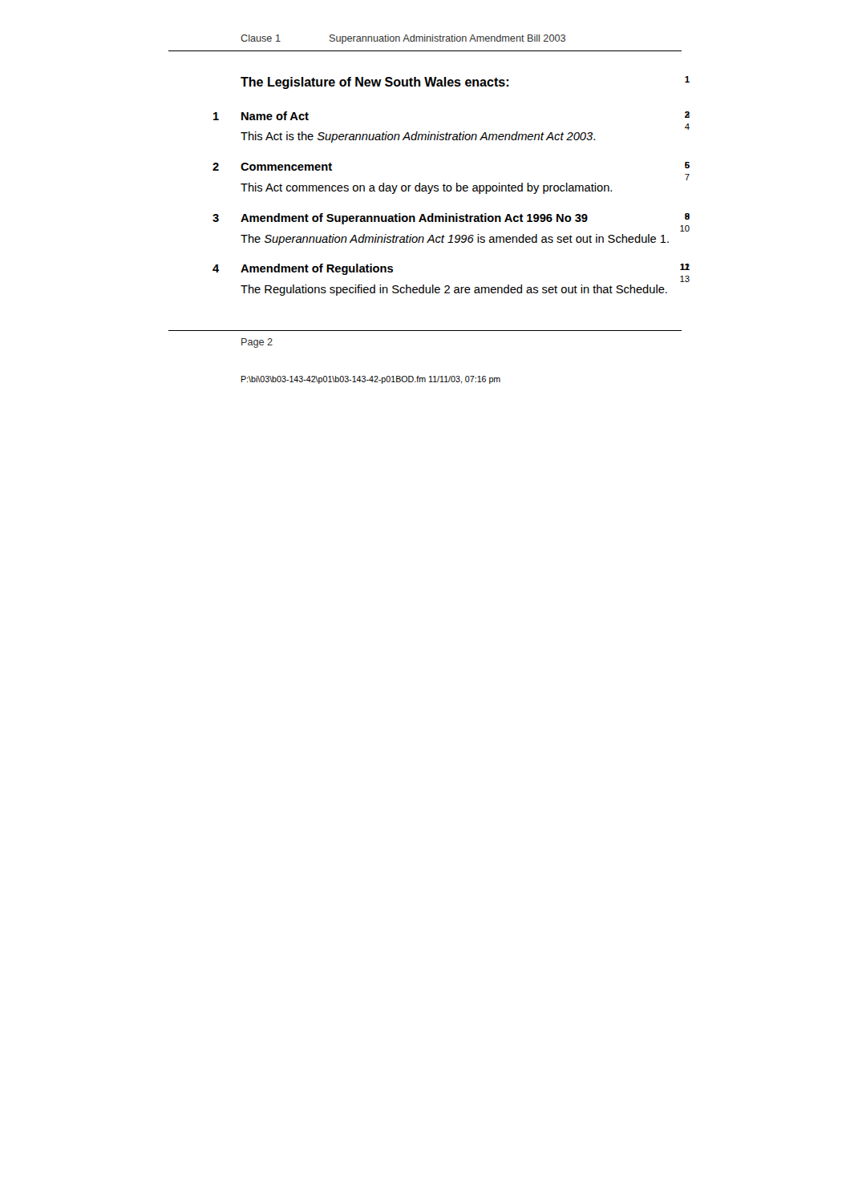Clause 1 Superannuation Administration Amendment Bill 2003
The Legislature of New South Wales enacts: 1
1
Name of Act2
This Act is the Superannuation Administration Amendment Act 2003.34
2
Commencement5
This Act commences on a day or days to be appointed by proclamation.67
3
Amendment of Superannuation Administration Act 1996 No 398
The Superannuation Administration Act 1996 is amended as set out in Schedule 1.910
4
Amendment of Regulations11
The Regulations specified in Schedule 2 are amended as set out in that Schedule.1213
Page 2
P:\bi\03\b03-143-42\p01\b03-143-42-p01BOD.fm 11/11/03, 07:16 pm